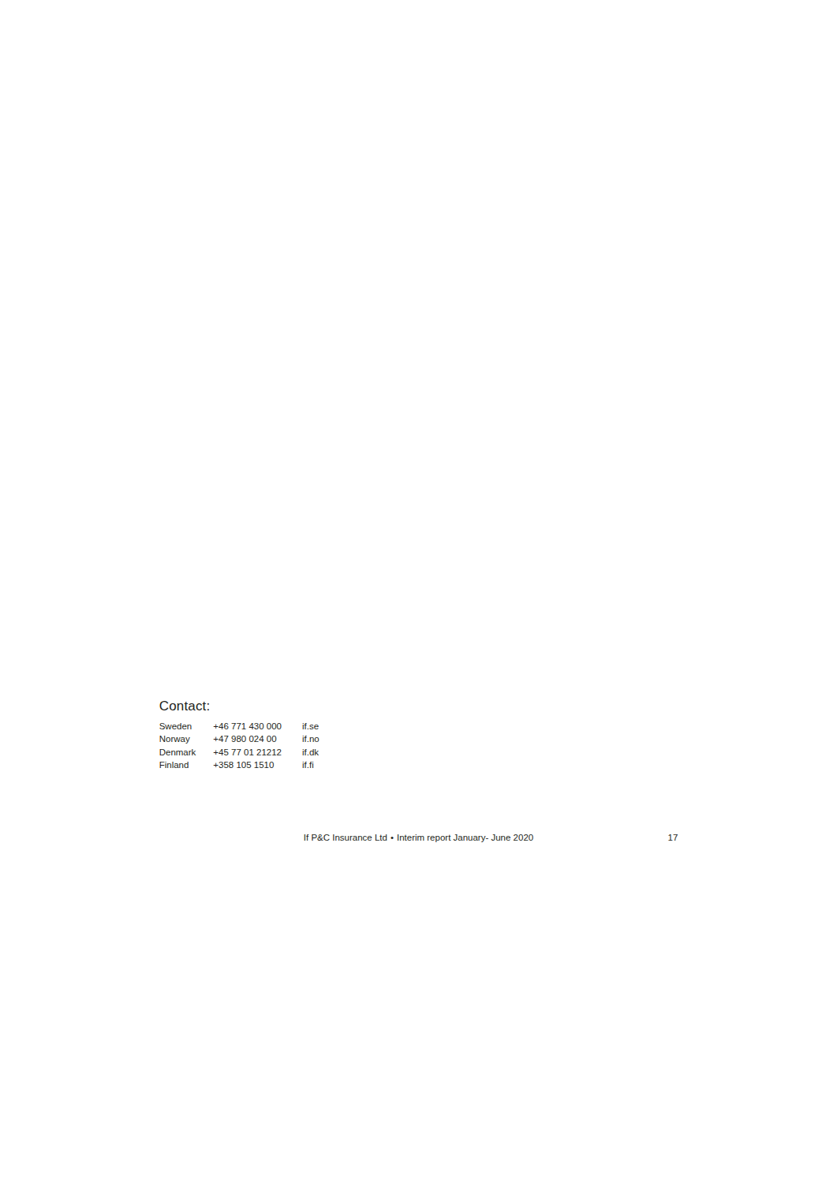Contact:
| Sweden | +46 771 430 000 | if.se |
| Norway | +47 980 024 00 | if.no |
| Denmark | +45 77 01 21212 | if.dk |
| Finland | +358 105 1510 | if.fi |
If P&C Insurance Ltd•Interim report January- June 2020 17